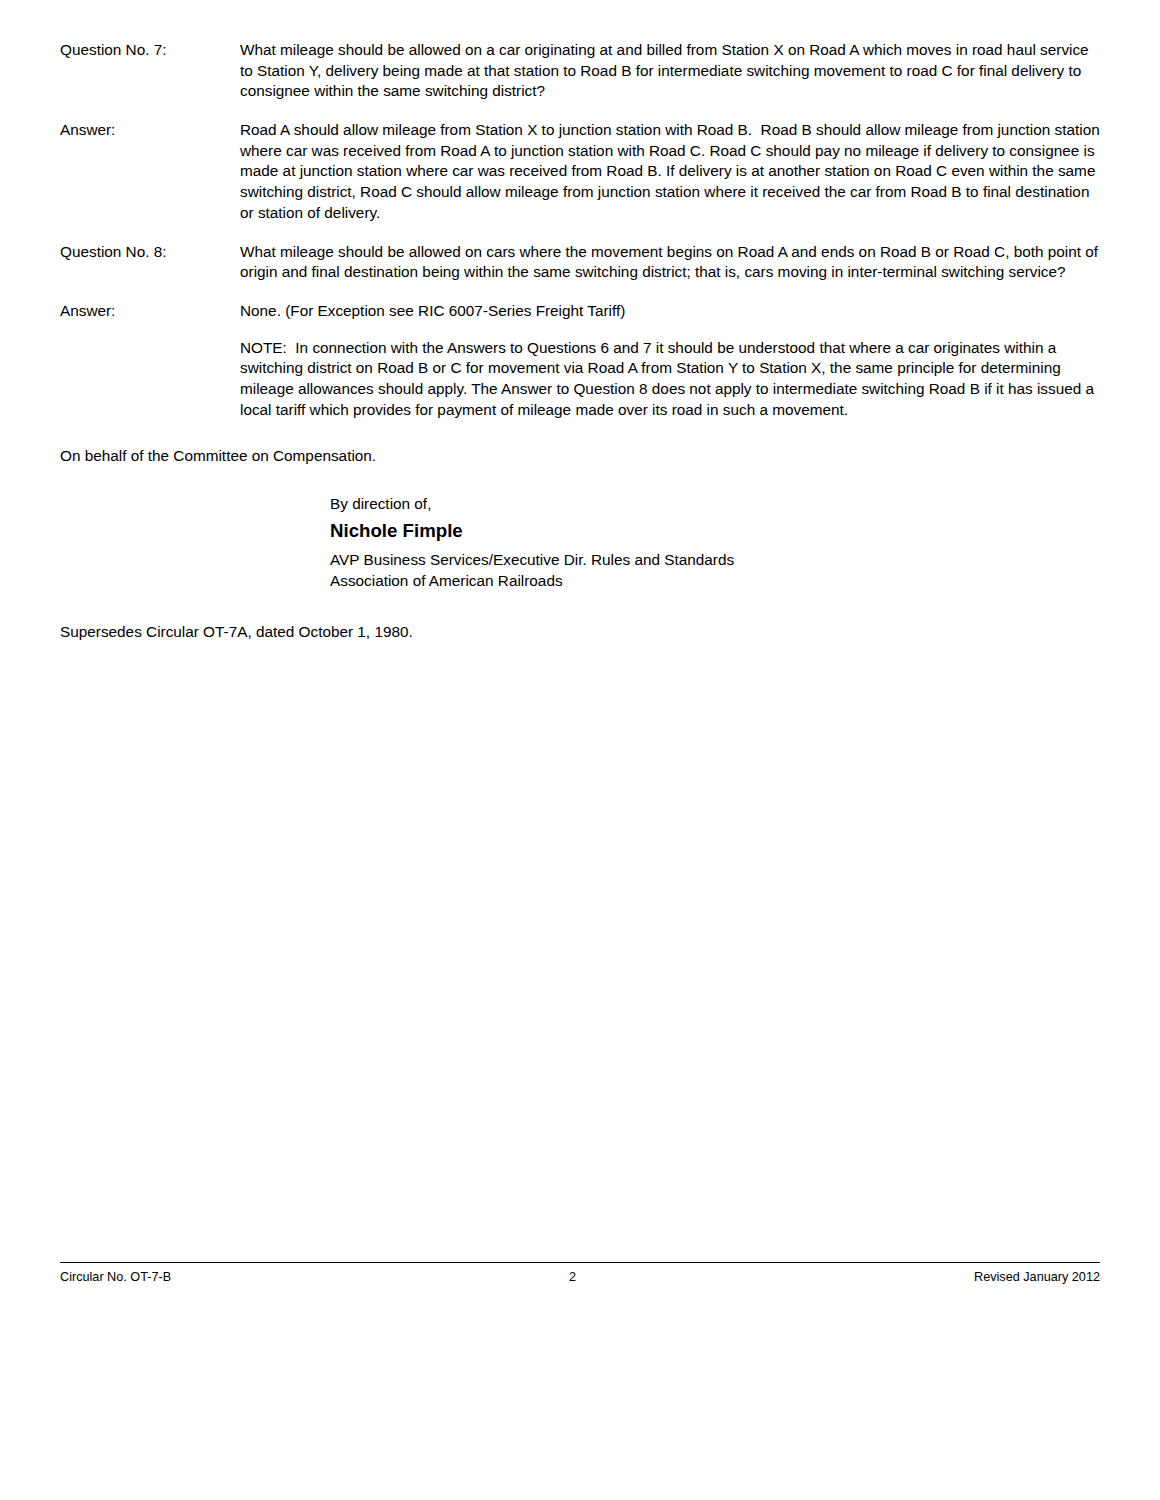Question No. 7:
What mileage should be allowed on a car originating at and billed from Station X on Road A which moves in road haul service to Station Y, delivery being made at that station to Road B for intermediate switching movement to road C for final delivery to consignee within the same switching district?
Answer:
Road A should allow mileage from Station X to junction station with Road B. Road B should allow mileage from junction station where car was received from Road A to junction station with Road C. Road C should pay no mileage if delivery to consignee is made at junction station where car was received from Road B. If delivery is at another station on Road C even within the same switching district, Road C should allow mileage from junction station where it received the car from Road B to final destination or station of delivery.
Question No. 8:
What mileage should be allowed on cars where the movement begins on Road A and ends on Road B or Road C, both point of origin and final destination being within the same switching district; that is, cars moving in inter-terminal switching service?
Answer:
None. (For Exception see RIC 6007-Series Freight Tariff)
NOTE: In connection with the Answers to Questions 6 and 7 it should be understood that where a car originates within a switching district on Road B or C for movement via Road A from Station Y to Station X, the same principle for determining mileage allowances should apply. The Answer to Question 8 does not apply to intermediate switching Road B if it has issued a local tariff which provides for payment of mileage made over its road in such a movement.
On behalf of the Committee on Compensation.
By direction of,
Nichole Fimple
AVP Business Services/Executive Dir. Rules and Standards
Association of American Railroads
Supersedes Circular OT-7A, dated October 1, 1980.
Circular No. OT-7-B
2
Revised January 2012